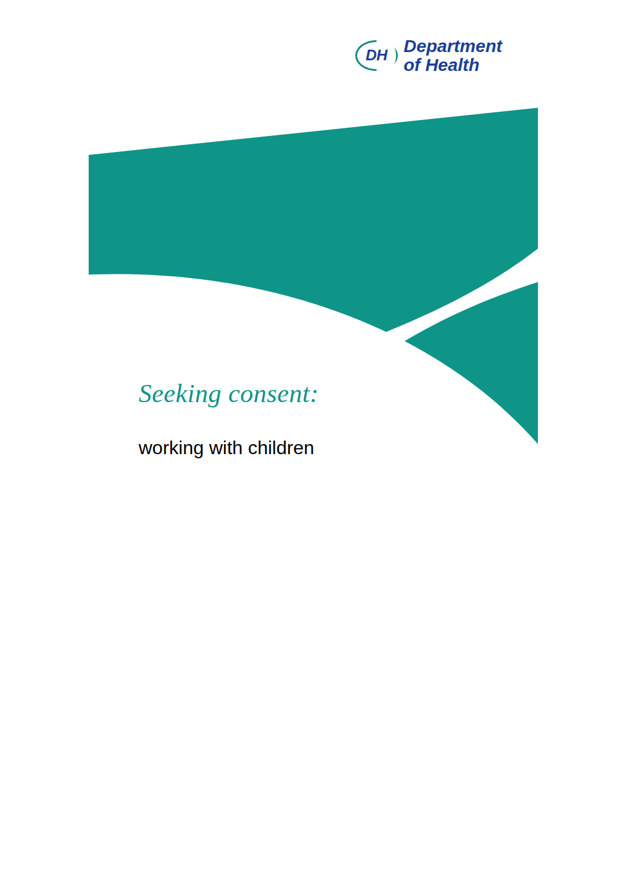DH
Department of Health
Seeking consent:
working with children